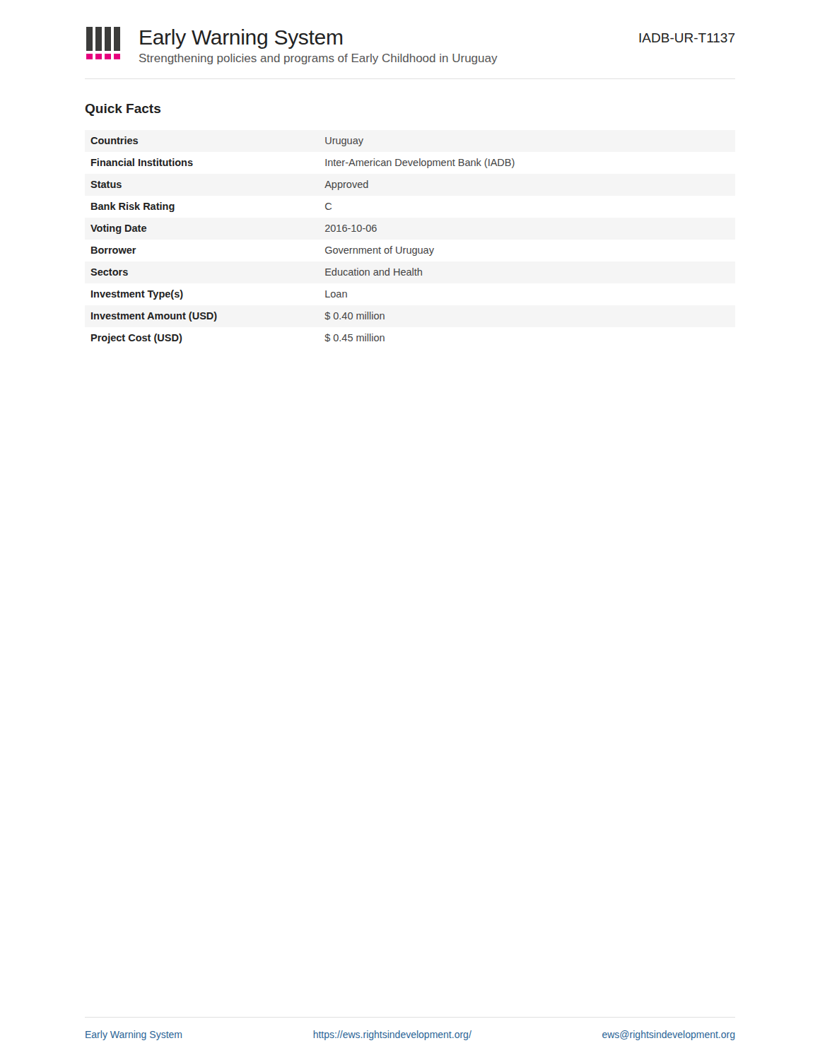Early Warning System
Strengthening policies and programs of Early Childhood in Uruguay
IADB-UR-T1137
Quick Facts
| Countries | Uruguay |
| Financial Institutions | Inter-American Development Bank (IADB) |
| Status | Approved |
| Bank Risk Rating | C |
| Voting Date | 2016-10-06 |
| Borrower | Government of Uruguay |
| Sectors | Education and Health |
| Investment Type(s) | Loan |
| Investment Amount (USD) | $ 0.40 million |
| Project Cost (USD) | $ 0.45 million |
Early Warning System
https://ews.rightsindevelopment.org/
ews@rightsindevelopment.org